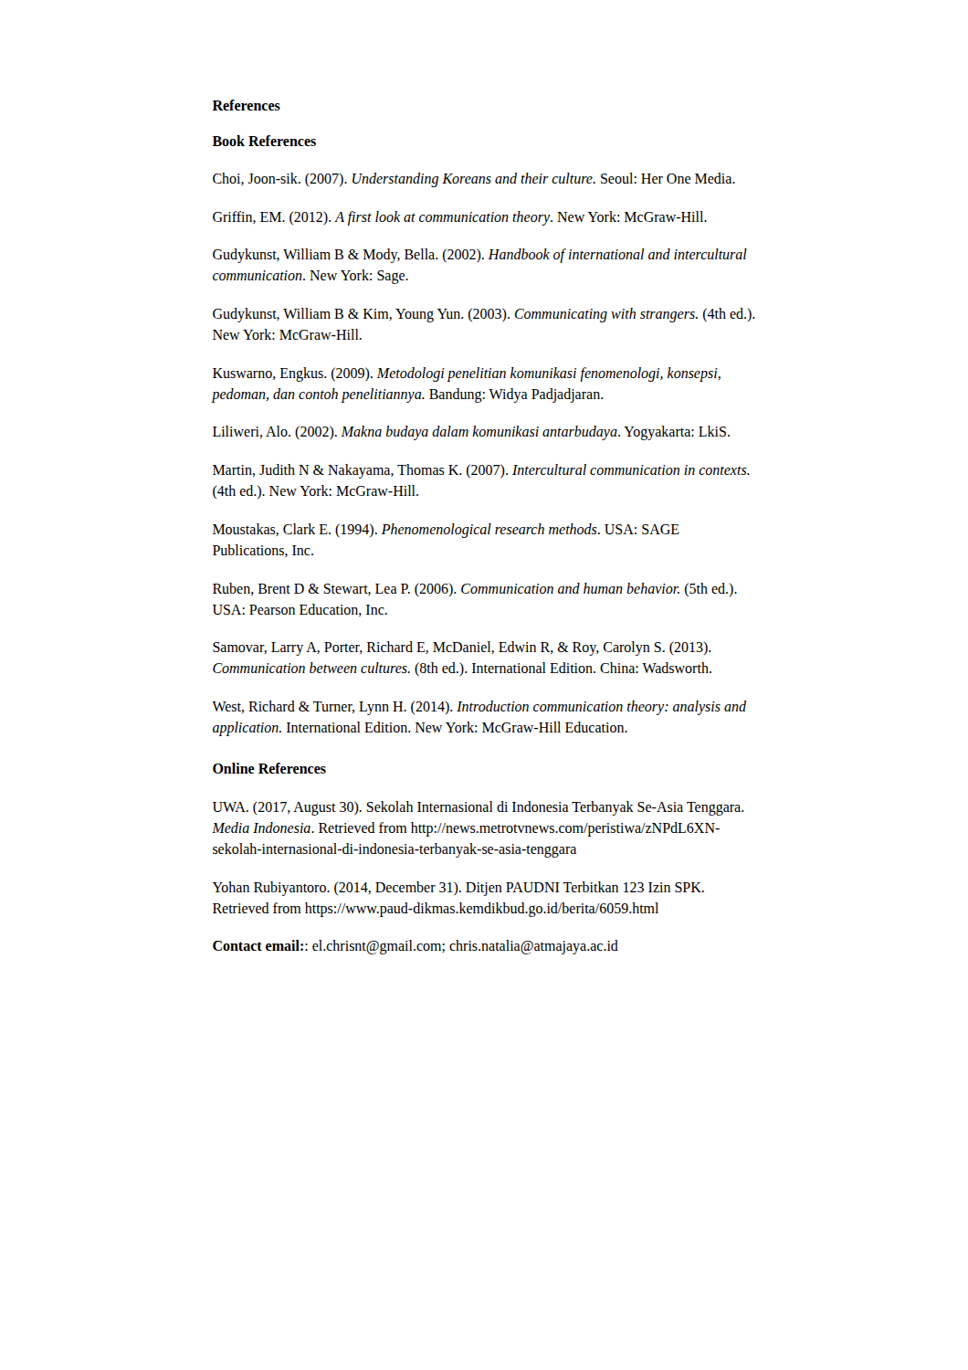References
Book References
Choi, Joon-sik. (2007). Understanding Koreans and their culture. Seoul: Her One Media.
Griffin, EM. (2012). A first look at communication theory. New York: McGraw-Hill.
Gudykunst, William B & Mody, Bella. (2002). Handbook of international and intercultural communication. New York: Sage.
Gudykunst, William B & Kim, Young Yun. (2003). Communicating with strangers. (4th ed.). New York: McGraw-Hill.
Kuswarno, Engkus. (2009). Metodologi penelitian komunikasi fenomenologi, konsepsi, pedoman, dan contoh penelitiannya. Bandung: Widya Padjadjaran.
Liliweri, Alo. (2002). Makna budaya dalam komunikasi antarbudaya. Yogyakarta: LkiS.
Martin, Judith N & Nakayama, Thomas K. (2007). Intercultural communication in contexts. (4th ed.). New York: McGraw-Hill.
Moustakas, Clark E. (1994). Phenomenological research methods. USA: SAGE Publications, Inc.
Ruben, Brent D & Stewart, Lea P. (2006). Communication and human behavior. (5th ed.). USA: Pearson Education, Inc.
Samovar, Larry A, Porter, Richard E, McDaniel, Edwin R, & Roy, Carolyn S. (2013). Communication between cultures. (8th ed.). International Edition. China: Wadsworth.
West, Richard & Turner, Lynn H. (2014). Introduction communication theory: analysis and application. International Edition. New York: McGraw-Hill Education.
Online References
UWA. (2017, August 30). Sekolah Internasional di Indonesia Terbanyak Se-Asia Tenggara. Media Indonesia. Retrieved from http://news.metrotvnews.com/peristiwa/zNPdL6XN-sekolah-internasional-di-indonesia-terbanyak-se-asia-tenggara
Yohan Rubiyantoro. (2014, December 31). Ditjen PAUDNI Terbitkan 123 Izin SPK. Retrieved from https://www.paud-dikmas.kemdikbud.go.id/berita/6059.html
Contact email:: el.chrisnt@gmail.com; chris.natalia@atmajaya.ac.id